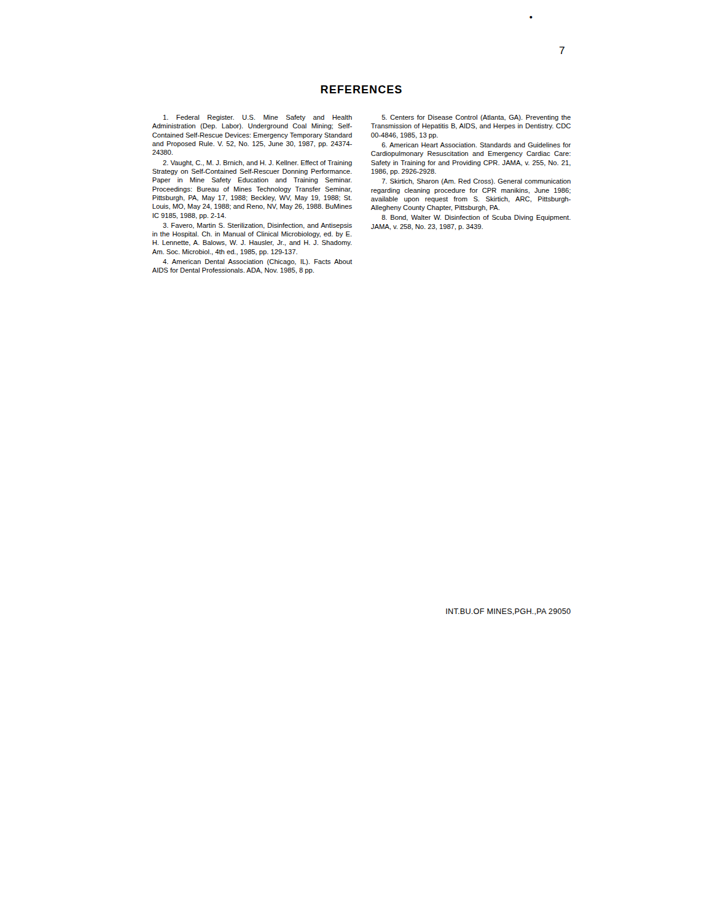•
7
REFERENCES
1. Federal Register. U.S. Mine Safety and Health Administration (Dep. Labor). Underground Coal Mining; Self-Contained Self-Rescue Devices: Emergency Temporary Standard and Proposed Rule. V. 52, No. 125, June 30, 1987, pp. 24374-24380.
2. Vaught, C., M. J. Brnich, and H. J. Kellner. Effect of Training Strategy on Self-Contained Self-Rescuer Donning Performance. Paper in Mine Safety Education and Training Seminar. Proceedings: Bureau of Mines Technology Transfer Seminar, Pittsburgh, PA, May 17, 1988; Beckley, WV, May 19, 1988; St. Louis, MO, May 24, 1988; and Reno, NV, May 26, 1988. BuMines IC 9185, 1988, pp. 2-14.
3. Favero, Martin S. Sterilization, Disinfection, and Antisepsis in the Hospital. Ch. in Manual of Clinical Microbiology, ed. by E. H. Lennette, A. Balows, W. J. Hausler, Jr., and H. J. Shadomy. Am. Soc. Microbiol., 4th ed., 1985, pp. 129-137.
4. American Dental Association (Chicago, IL). Facts About AIDS for Dental Professionals. ADA, Nov. 1985, 8 pp.
5. Centers for Disease Control (Atlanta, GA). Preventing the Transmission of Hepatitis B, AIDS, and Herpes in Dentistry. CDC 00-4846, 1985, 13 pp.
6. American Heart Association. Standards and Guidelines for Cardiopulmonary Resuscitation and Emergency Cardiac Care: Safety in Training for and Providing CPR. JAMA, v. 255, No. 21, 1986, pp. 2926-2928.
7. Skirtich, Sharon (Am. Red Cross). General communication regarding cleaning procedure for CPR manikins, June 1986; available upon request from S. Skirtich, ARC, Pittsburgh-Allegheny County Chapter, Pittsburgh, PA.
8. Bond, Walter W. Disinfection of Scuba Diving Equipment. JAMA, v. 258, No. 23, 1987, p. 3439.
INT.BU.OF MINES,PGH.,PA 29050